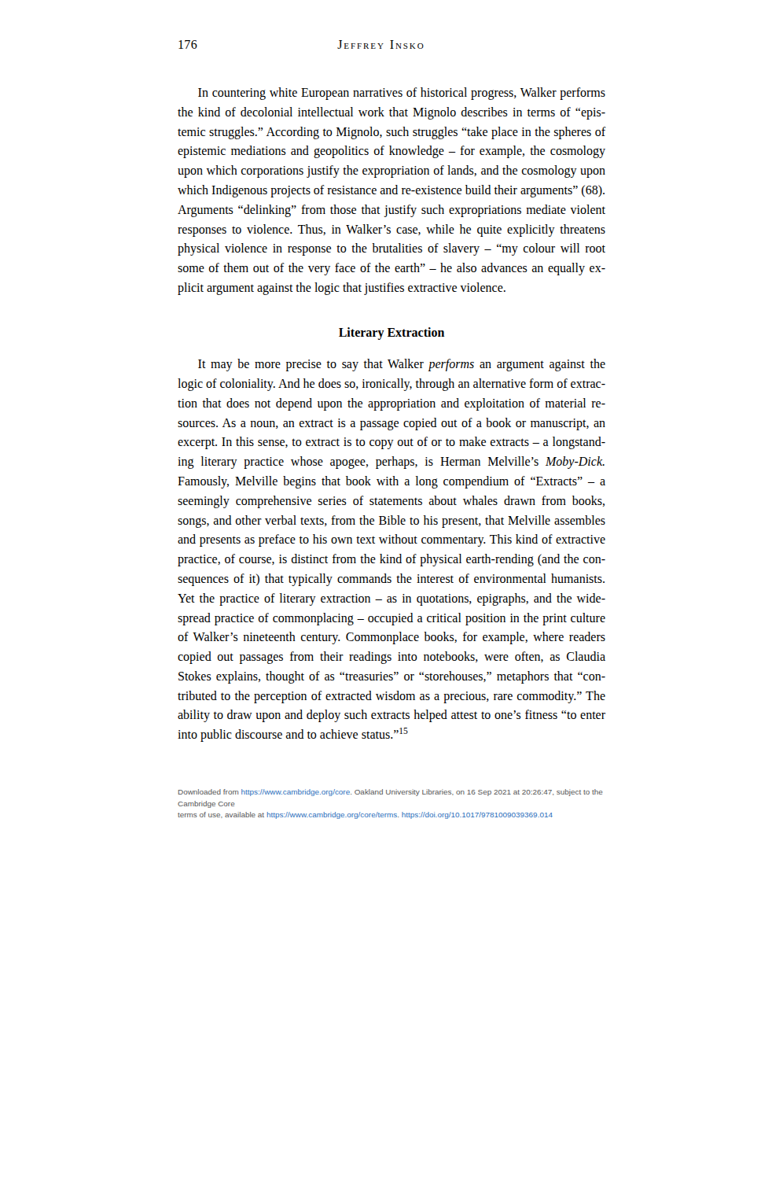176 Jeffrey Insko
In countering white European narratives of historical progress, Walker performs the kind of decolonial intellectual work that Mignolo describes in terms of “epistemic struggles.” According to Mignolo, such struggles “take place in the spheres of epistemic mediations and geopolitics of knowledge – for example, the cosmology upon which corporations justify the expropriation of lands, and the cosmology upon which Indigenous projects of resistance and re-existence build their arguments” (68). Arguments “delinking” from those that justify such expropriations mediate violent responses to violence. Thus, in Walker’s case, while he quite explicitly threatens physical violence in response to the brutalities of slavery – “my colour will root some of them out of the very face of the earth” – he also advances an equally explicit argument against the logic that justifies extractive violence.
Literary Extraction
It may be more precise to say that Walker performs an argument against the logic of coloniality. And he does so, ironically, through an alternative form of extraction that does not depend upon the appropriation and exploitation of material resources. As a noun, an extract is a passage copied out of a book or manuscript, an excerpt. In this sense, to extract is to copy out of or to make extracts – a longstanding literary practice whose apogee, perhaps, is Herman Melville’s Moby-Dick. Famously, Melville begins that book with a long compendium of “Extracts” – a seemingly comprehensive series of statements about whales drawn from books, songs, and other verbal texts, from the Bible to his present, that Melville assembles and presents as preface to his own text without commentary. This kind of extractive practice, of course, is distinct from the kind of physical earth-rending (and the consequences of it) that typically commands the interest of environmental humanists. Yet the practice of literary extraction – as in quotations, epigraphs, and the widespread practice of commonplacing – occupied a critical position in the print culture of Walker’s nineteenth century. Commonplace books, for example, where readers copied out passages from their readings into notebooks, were often, as Claudia Stokes explains, thought of as “treasuries” or “storehouses,” metaphors that “contributed to the perception of extracted wisdom as a precious, rare commodity.” The ability to draw upon and deploy such extracts helped attest to one’s fitness “to enter into public discourse and to achieve status.”15
Downloaded from https://www.cambridge.org/core. Oakland University Libraries, on 16 Sep 2021 at 20:26:47, subject to the Cambridge Core terms of use, available at https://www.cambridge.org/core/terms. https://doi.org/10.1017/9781009039369.014